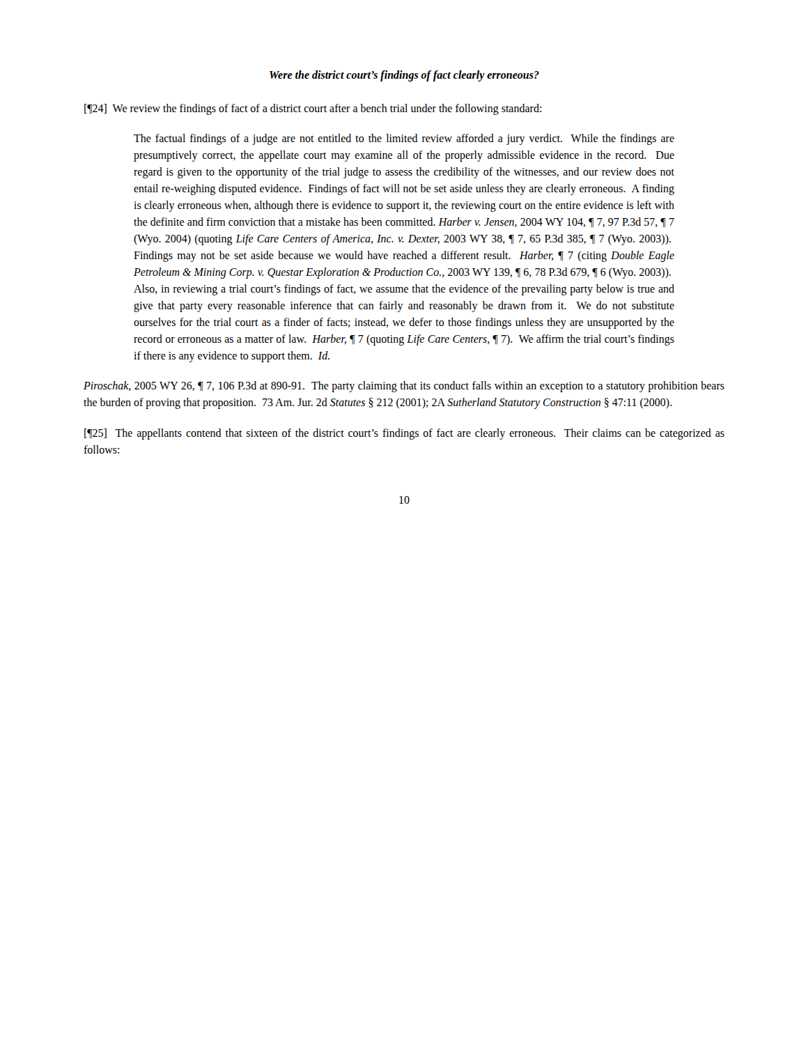Were the district court’s findings of fact clearly erroneous?
[¶24] We review the findings of fact of a district court after a bench trial under the following standard:
The factual findings of a judge are not entitled to the limited review afforded a jury verdict. While the findings are presumptively correct, the appellate court may examine all of the properly admissible evidence in the record. Due regard is given to the opportunity of the trial judge to assess the credibility of the witnesses, and our review does not entail re-weighing disputed evidence. Findings of fact will not be set aside unless they are clearly erroneous. A finding is clearly erroneous when, although there is evidence to support it, the reviewing court on the entire evidence is left with the definite and firm conviction that a mistake has been committed. Harber v. Jensen, 2004 WY 104, ¶ 7, 97 P.3d 57, ¶ 7 (Wyo. 2004) (quoting Life Care Centers of America, Inc. v. Dexter, 2003 WY 38, ¶ 7, 65 P.3d 385, ¶ 7 (Wyo. 2003)). Findings may not be set aside because we would have reached a different result. Harber, ¶ 7 (citing Double Eagle Petroleum & Mining Corp. v. Questar Exploration & Production Co., 2003 WY 139, ¶ 6, 78 P.3d 679, ¶ 6 (Wyo. 2003)). Also, in reviewing a trial court’s findings of fact, we assume that the evidence of the prevailing party below is true and give that party every reasonable inference that can fairly and reasonably be drawn from it. We do not substitute ourselves for the trial court as a finder of facts; instead, we defer to those findings unless they are unsupported by the record or erroneous as a matter of law. Harber, ¶ 7 (quoting Life Care Centers, ¶ 7). We affirm the trial court’s findings if there is any evidence to support them. Id.
Piroschak, 2005 WY 26, ¶ 7, 106 P.3d at 890-91. The party claiming that its conduct falls within an exception to a statutory prohibition bears the burden of proving that proposition. 73 Am. Jur. 2d Statutes § 212 (2001); 2A Sutherland Statutory Construction § 47:11 (2000).
[¶25] The appellants contend that sixteen of the district court’s findings of fact are clearly erroneous. Their claims can be categorized as follows:
10